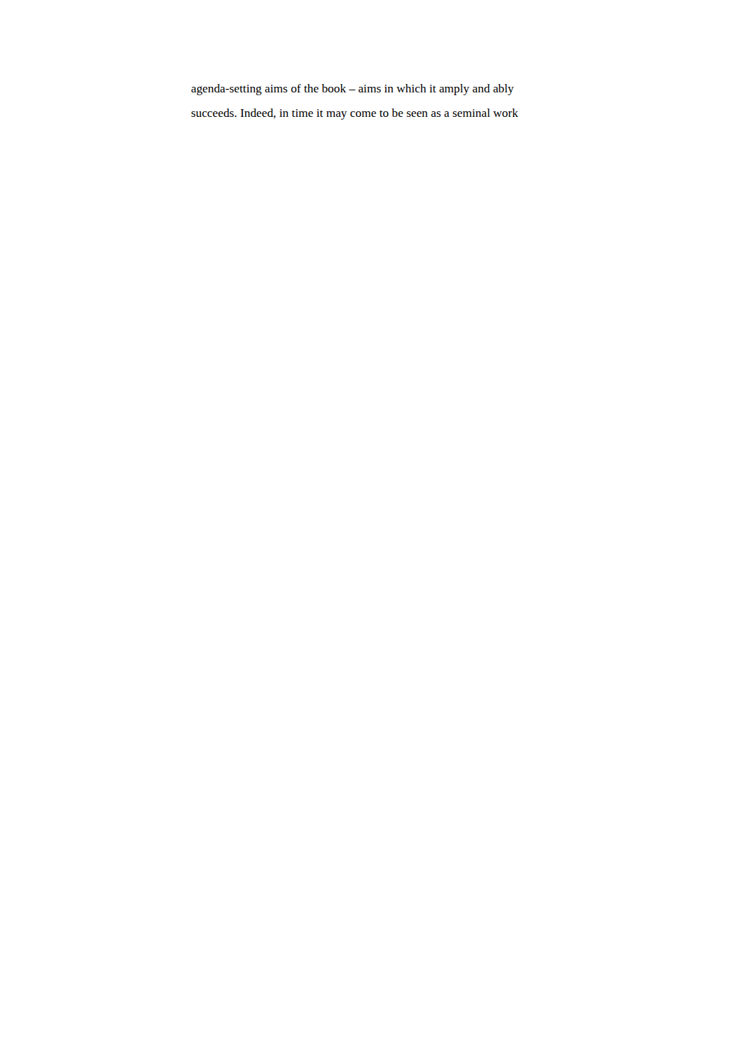agenda-setting aims of the book – aims in which it amply and ably succeeds. Indeed, in time it may come to be seen as a seminal work